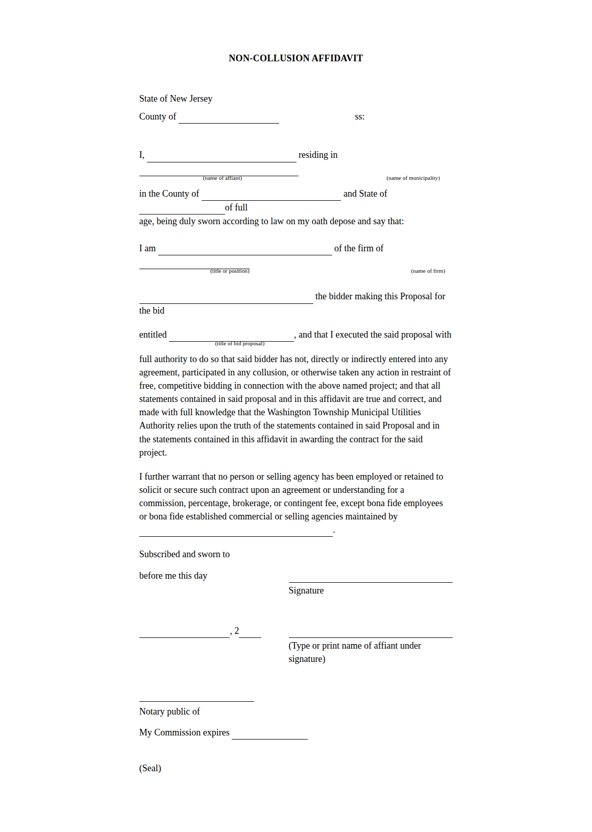NON-COLLUSION AFFIDAVIT
State of New Jersey
County of ss:
I, residing in
(name of affiant) (name of municipality)
in the County of and State of of full
age, being duly sworn according to law on my oath depose and say that:
I am of the firm of
(title or position) (name of firm)
the bidder making this Proposal for the bid
entitled , and that I executed the said proposal with
(title of bid proposal)
full authority to do so that said bidder has not, directly or indirectly entered into any agreement, participated in any collusion, or otherwise taken any action in restraint of free, competitive bidding in connection with the above named project; and that all statements contained in said proposal and in this affidavit are true and correct, and made with full knowledge that the Washington Township Municipal Utilities Authority relies upon the truth of the statements contained in said Proposal and in the statements contained in this affidavit in awarding the contract for the said project.
I further warrant that no person or selling agency has been employed or retained to solicit or secure such contract upon an agreement or understanding for a commission, percentage, brokerage, or contingent fee, except bona fide employees or bona fide established commercial or selling agencies maintained by .
Subscribed and sworn to
| before me this day | Signature |
| , 2 | (Type or print name of affiant under signature) |
Notary public of
My Commission expires
(Seal)